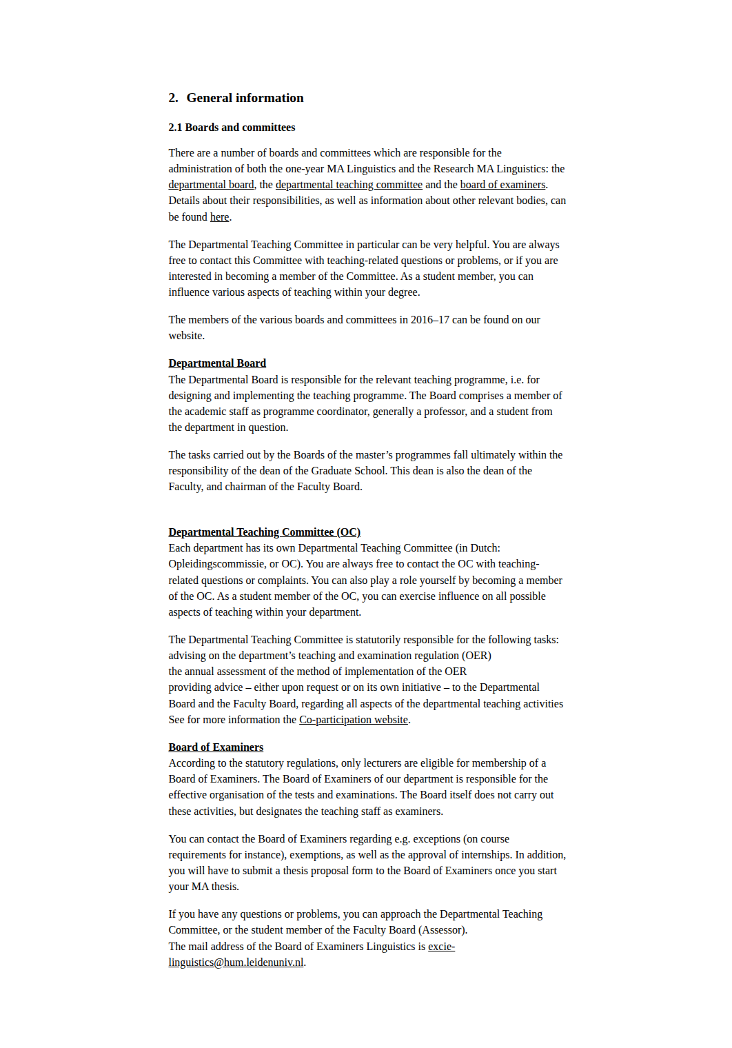2. General information
2.1 Boards and committees
There are a number of boards and committees which are responsible for the administration of both the one-year MA Linguistics and the Research MA Linguistics: the departmental board, the departmental teaching committee and the board of examiners. Details about their responsibilities, as well as information about other relevant bodies, can be found here.
The Departmental Teaching Committee in particular can be very helpful. You are always free to contact this Committee with teaching-related questions or problems, or if you are interested in becoming a member of the Committee. As a student member, you can influence various aspects of teaching within your degree.
The members of the various boards and committees in 2016–17 can be found on our website.
Departmental Board
The Departmental Board is responsible for the relevant teaching programme, i.e. for designing and implementing the teaching programme. The Board comprises a member of the academic staff as programme coordinator, generally a professor, and a student from the department in question.
The tasks carried out by the Boards of the master’s programmes fall ultimately within the responsibility of the dean of the Graduate School. This dean is also the dean of the Faculty, and chairman of the Faculty Board.
Departmental Teaching Committee (OC)
Each department has its own Departmental Teaching Committee (in Dutch: Opleidingscommissie, or OC). You are always free to contact the OC with teaching-related questions or complaints. You can also play a role yourself by becoming a member of the OC. As a student member of the OC, you can exercise influence on all possible aspects of teaching within your department.
The Departmental Teaching Committee is statutorily responsible for the following tasks: advising on the department’s teaching and examination regulation (OER) the annual assessment of the method of implementation of the OER providing advice – either upon request or on its own initiative – to the Departmental Board and the Faculty Board, regarding all aspects of the departmental teaching activities See for more information the Co-participation website.
Board of Examiners
According to the statutory regulations, only lecturers are eligible for membership of a Board of Examiners. The Board of Examiners of our department is responsible for the effective organisation of the tests and examinations. The Board itself does not carry out these activities, but designates the teaching staff as examiners.
You can contact the Board of Examiners regarding e.g. exceptions (on course requirements for instance), exemptions, as well as the approval of internships. In addition, you will have to submit a thesis proposal form to the Board of Examiners once you start your MA thesis.
If you have any questions or problems, you can approach the Departmental Teaching Committee, or the student member of the Faculty Board (Assessor).
The mail address of the Board of Examiners Linguistics is excie-linguistics@hum.leidenuniv.nl.